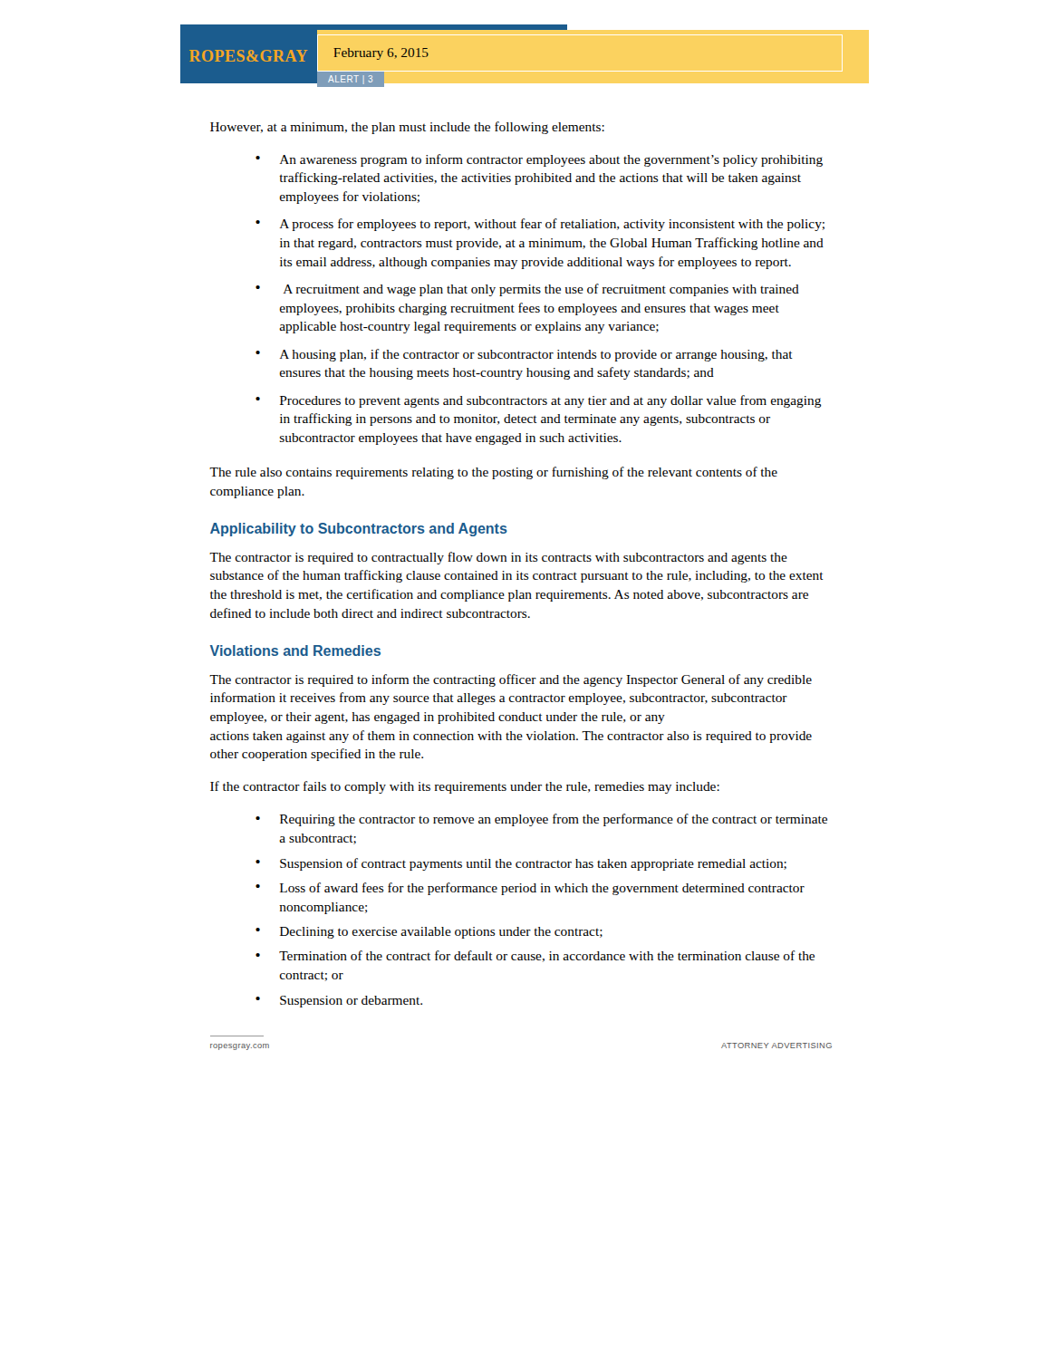ROPES&GRAY
February 6, 2015
ALERT | 3
However, at a minimum, the plan must include the following elements:
An awareness program to inform contractor employees about the government’s policy prohibiting trafficking-related activities, the activities prohibited and the actions that will be taken against employees for violations;
A process for employees to report, without fear of retaliation, activity inconsistent with the policy; in that regard, contractors must provide, at a minimum, the Global Human Trafficking hotline and its email address, although companies may provide additional ways for employees to report.
A recruitment and wage plan that only permits the use of recruitment companies with trained employees, prohibits charging recruitment fees to employees and ensures that wages meet applicable host-country legal requirements or explains any variance;
A housing plan, if the contractor or subcontractor intends to provide or arrange housing, that ensures that the housing meets host-country housing and safety standards; and
Procedures to prevent agents and subcontractors at any tier and at any dollar value from engaging in trafficking in persons and to monitor, detect and terminate any agents, subcontracts or subcontractor employees that have engaged in such activities.
The rule also contains requirements relating to the posting or furnishing of the relevant contents of the compliance plan.
Applicability to Subcontractors and Agents
The contractor is required to contractually flow down in its contracts with subcontractors and agents the substance of the human trafficking clause contained in its contract pursuant to the rule, including, to the extent the threshold is met, the certification and compliance plan requirements. As noted above, subcontractors are defined to include both direct and indirect subcontractors.
Violations and Remedies
The contractor is required to inform the contracting officer and the agency Inspector General of any credible information it receives from any source that alleges a contractor employee, subcontractor, subcontractor employee, or their agent, has engaged in prohibited conduct under the rule, or any
actions taken against any of them in connection with the violation. The contractor also is required to provide other cooperation specified in the rule.
If the contractor fails to comply with its requirements under the rule, remedies may include:
Requiring the contractor to remove an employee from the performance of the contract or terminate a subcontract;
Suspension of contract payments until the contractor has taken appropriate remedial action;
Loss of award fees for the performance period in which the government determined contractor noncompliance;
Declining to exercise available options under the contract;
Termination of the contract for default or cause, in accordance with the termination clause of the contract; or
Suspension or debarment.
ropesgray.com
ATTORNEY ADVERTISING